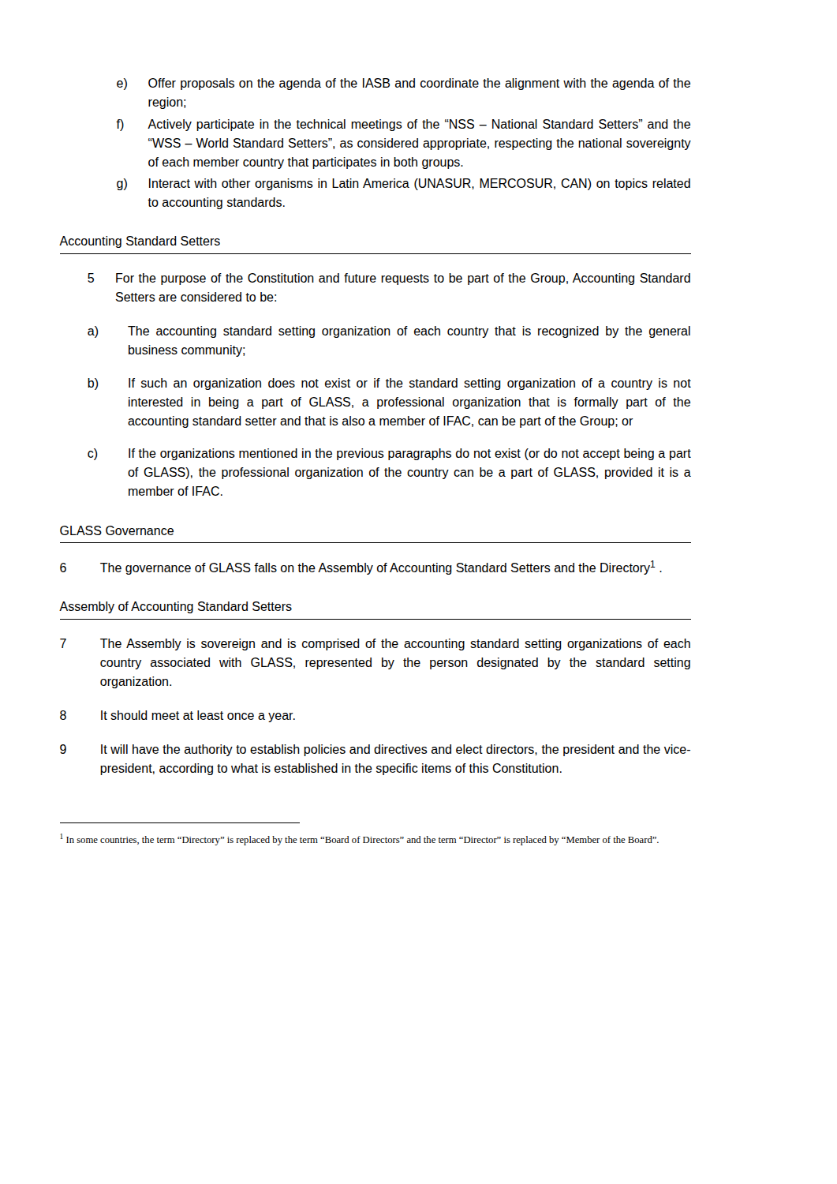e) Offer proposals on the agenda of the IASB and coordinate the alignment with the agenda of the region;
f) Actively participate in the technical meetings of the “NSS – National Standard Setters” and the “WSS – World Standard Setters”, as considered appropriate, respecting the national sovereignty of each member country that participates in both groups.
g) Interact with other organisms in Latin America (UNASUR, MERCOSUR, CAN) on topics related to accounting standards.
Accounting Standard Setters
5
For the purpose of the Constitution and future requests to be part of the Group, Accounting Standard Setters are considered to be:
a) The accounting standard setting organization of each country that is recognized by the general business community;
b) If such an organization does not exist or if the standard setting organization of a country is not interested in being a part of GLASS, a professional organization that is formally part of the accounting standard setter and that is also a member of IFAC, can be part of the Group; or
c) If the organizations mentioned in the previous paragraphs do not exist (or do not accept being a part of GLASS), the professional organization of the country can be a part of GLASS, provided it is a member of IFAC.
GLASS Governance
6
The governance of GLASS falls on the Assembly of Accounting Standard Setters and the Directory1 .
Assembly of Accounting Standard Setters
7
The Assembly is sovereign and is comprised of the accounting standard setting organizations of each country associated with GLASS, represented by the person designated by the standard setting organization.
8
It should meet at least once a year.
9
It will have the authority to establish policies and directives and elect directors, the president and the vice-president, according to what is established in the specific items of this Constitution.
1 In some countries, the term “Directory” is replaced by the term “Board of Directors” and the term “Director” is replaced by “Member of the Board”.